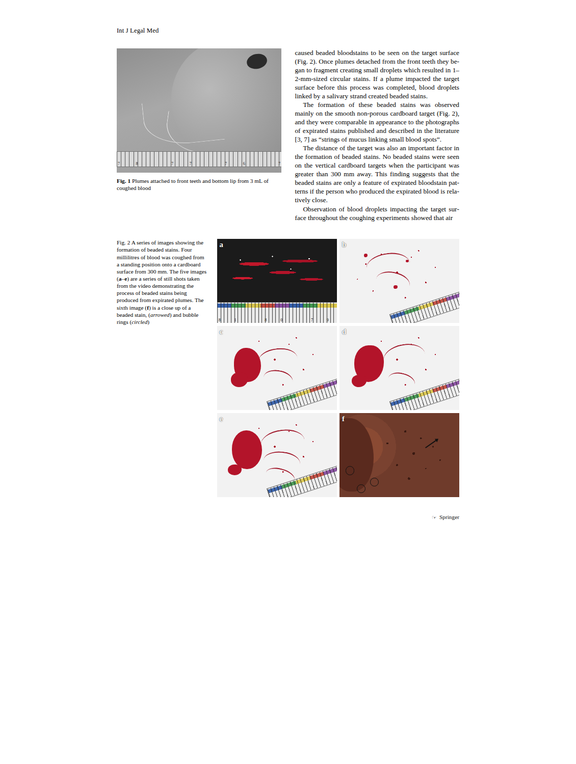Int J Legal Med
78 77 76 75 74 73 72 71 70 69 68
Fig. 1 Plumes attached to front teeth and bottom lip from 3 mL of coughed blood
caused beaded bloodstains to be seen on the target surface (Fig. 2). Once plumes detached from the front teeth they began to fragment creating small droplets which resulted in 1–2-mm-sized circular stains. If a plume impacted the target surface before this process was completed, blood droplets linked by a salivary strand created beaded stains.
The formation of these beaded stains was observed mainly on the smooth non-porous cardboard target (Fig. 2), and they were comparable in appearance to the photographs of expirated stains published and described in the literature [3, 7] as “strings of mucus linking small blood spots”.
The distance of the target was also an important factor in the formation of beaded stains. No beaded stains were seen on the vertical cardboard targets when the participant was greater than 300 mm away. This finding suggests that the beaded stains are only a feature of expirated bloodstain patterns if the person who produced the expirated blood is relatively close.
Observation of blood droplets impacting the target surface throughout the coughing experiments showed that air
Fig. 2 A series of images showing the formation of beaded stains. Four millilitres of blood was coughed from a standing position onto a cardboard surface from 300 mm. The five images (a–e) are a series of still shots taken from the video demonstrating the process of beaded stains being produced from expirated plumes. The sixth image (f) is a close up of a beaded stain, (arrowed) and bubble rings (circled)
a
81 80 79 78 77 76
b
c
d
e
f
☞Springer